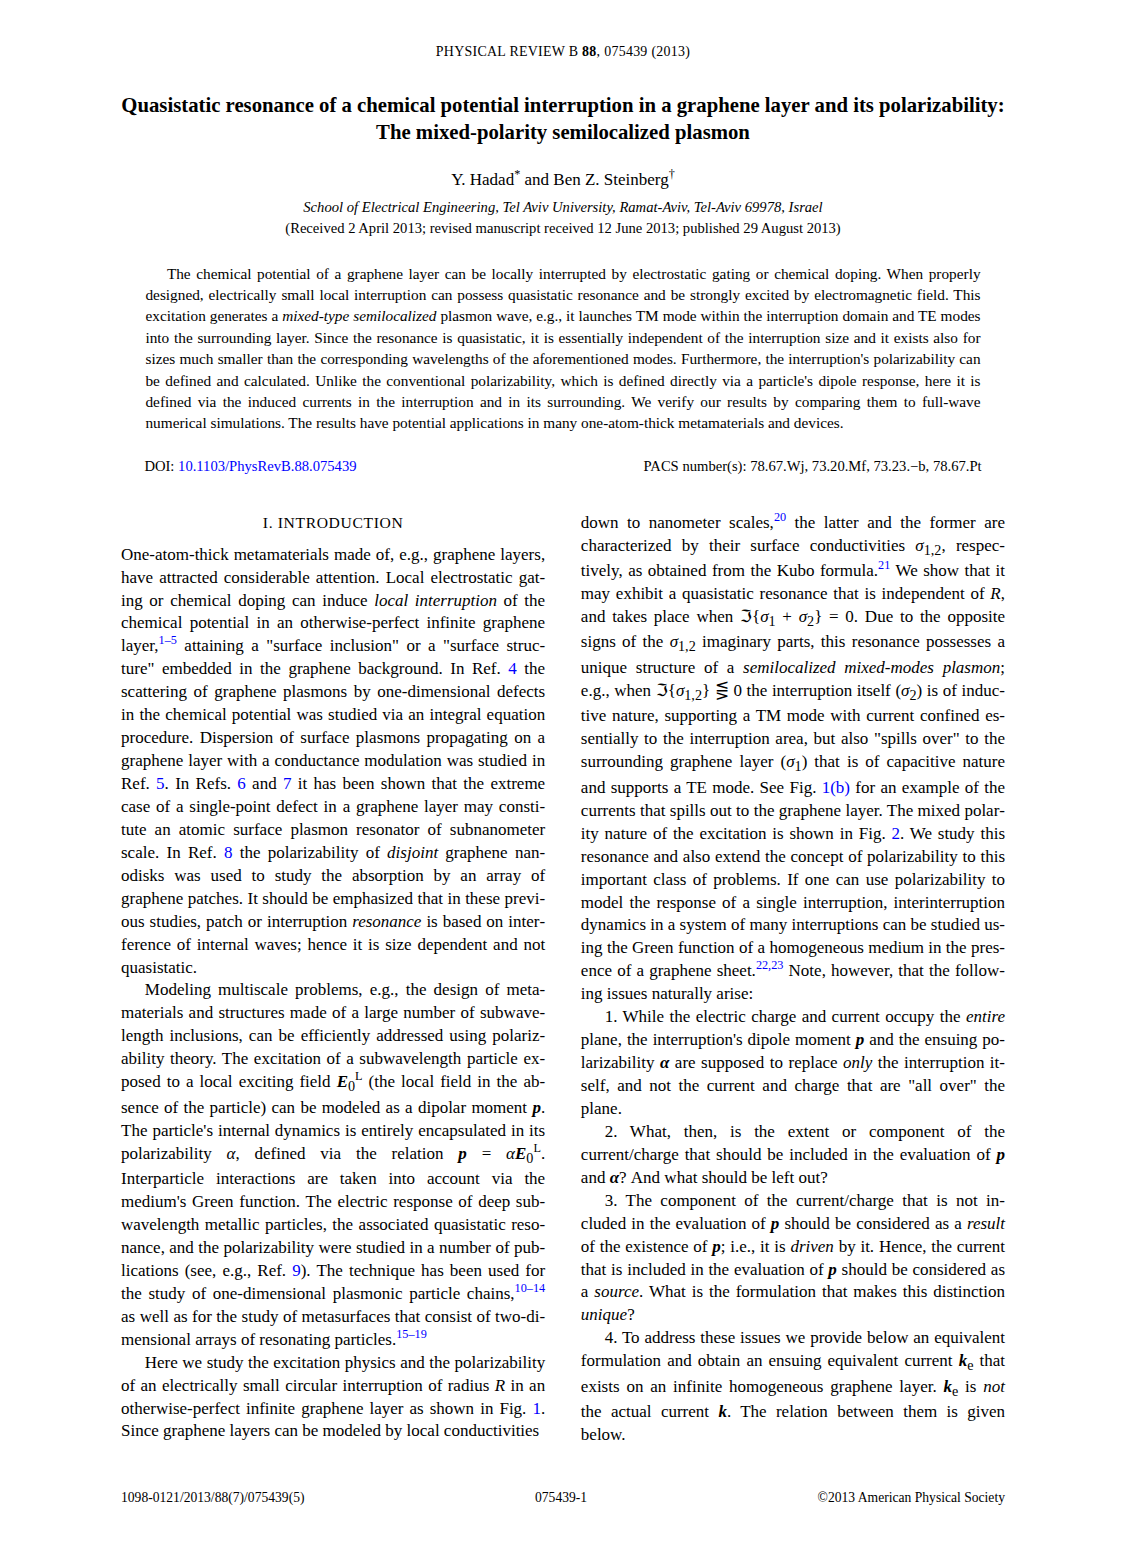PHYSICAL REVIEW B 88, 075439 (2013)
Quasistatic resonance of a chemical potential interruption in a graphene layer and its polarizability:
The mixed-polarity semilocalized plasmon
Y. Hadad* and Ben Z. Steinberg†
School of Electrical Engineering, Tel Aviv University, Ramat-Aviv, Tel-Aviv 69978, Israel
(Received 2 April 2013; revised manuscript received 12 June 2013; published 29 August 2013)
The chemical potential of a graphene layer can be locally interrupted by electrostatic gating or chemical doping. When properly designed, electrically small local interruption can possess quasistatic resonance and be strongly excited by electromagnetic field. This excitation generates a mixed-type semilocalized plasmon wave, e.g., it launches TM mode within the interruption domain and TE modes into the surrounding layer. Since the resonance is quasistatic, it is essentially independent of the interruption size and it exists also for sizes much smaller than the corresponding wavelengths of the aforementioned modes. Furthermore, the interruption's polarizability can be defined and calculated. Unlike the conventional polarizability, which is defined directly via a particle's dipole response, here it is defined via the induced currents in the interruption and in its surrounding. We verify our results by comparing them to full-wave numerical simulations. The results have potential applications in many one-atom-thick metamaterials and devices.
DOI: 10.1103/PhysRevB.88.075439 PACS number(s): 78.67.Wj, 73.20.Mf, 73.23.−b, 78.67.Pt
I. INTRODUCTION
One-atom-thick metamaterials made of, e.g., graphene layers, have attracted considerable attention. Local electrostatic gating or chemical doping can induce local interruption of the chemical potential in an otherwise-perfect infinite graphene layer,1–5 attaining a "surface inclusion" or a "surface structure" embedded in the graphene background. In Ref. 4 the scattering of graphene plasmons by one-dimensional defects in the chemical potential was studied via an integral equation procedure. Dispersion of surface plasmons propagating on a graphene layer with a conductance modulation was studied in Ref. 5. In Refs. 6 and 7 it has been shown that the extreme case of a single-point defect in a graphene layer may constitute an atomic surface plasmon resonator of subnanometer scale. In Ref. 8 the polarizability of disjoint graphene nanodisks was used to study the absorption by an array of graphene patches. It should be emphasized that in these previous studies, patch or interruption resonance is based on interference of internal waves; hence it is size dependent and not quasistatic.
Modeling multiscale problems, e.g., the design of metamaterials and structures made of a large number of subwavelength inclusions, can be efficiently addressed using polarizability theory. The excitation of a subwavelength particle exposed to a local exciting field E0L (the local field in the absence of the particle) can be modeled as a dipolar moment p. The particle's internal dynamics is entirely encapsulated in its polarizability α, defined via the relation p = αE0L. Interparticle interactions are taken into account via the medium's Green function. The electric response of deep subwavelength metallic particles, the associated quasistatic resonance, and the polarizability were studied in a number of publications (see, e.g., Ref. 9). The technique has been used for the study of one-dimensional plasmonic particle chains,10–14 as well as for the study of metasurfaces that consist of two-dimensional arrays of resonating particles.15–19
Here we study the excitation physics and the polarizability of an electrically small circular interruption of radius R in an otherwise-perfect infinite graphene layer as shown in Fig. 1. Since graphene layers can be modeled by local conductivities
down to nanometer scales,20 the latter and the former are characterized by their surface conductivities σ1,2, respectively, as obtained from the Kubo formula.21 We show that it may exhibit a quasistatic resonance that is independent of R, and takes place when ℑ{σ1 + σ2} = 0. Due to the opposite signs of the σ1,2 imaginary parts, this resonance possesses a unique structure of a semilocalized mixed-modes plasmon; e.g., when ℑ{σ1,2} ⋚ 0 the interruption itself (σ2) is of inductive nature, supporting a TM mode with current confined essentially to the interruption area, but also "spills over" to the surrounding graphene layer (σ1) that is of capacitive nature and supports a TE mode. See Fig. 1(b) for an example of the currents that spills out to the graphene layer. The mixed polarity nature of the excitation is shown in Fig. 2. We study this resonance and also extend the concept of polarizability to this important class of problems. If one can use polarizability to model the response of a single interruption, interinterruption dynamics in a system of many interruptions can be studied using the Green function of a homogeneous medium in the presence of a graphene sheet.22,23 Note, however, that the following issues naturally arise:
1. While the electric charge and current occupy the entire plane, the interruption's dipole moment p and the ensuing polarizability α are supposed to replace only the interruption itself, and not the current and charge that are "all over" the plane.
2. What, then, is the extent or component of the current/charge that should be included in the evaluation of p and α? And what should be left out?
3. The component of the current/charge that is not included in the evaluation of p should be considered as a result of the existence of p; i.e., it is driven by it. Hence, the current that is included in the evaluation of p should be considered as a source. What is the formulation that makes this distinction unique?
4. To address these issues we provide below an equivalent formulation and obtain an ensuing equivalent current ke that exists on an infinite homogeneous graphene layer. ke is not the actual current k. The relation between them is given below.
1098-0121/2013/88(7)/075439(5) 075439-1 ©2013 American Physical Society